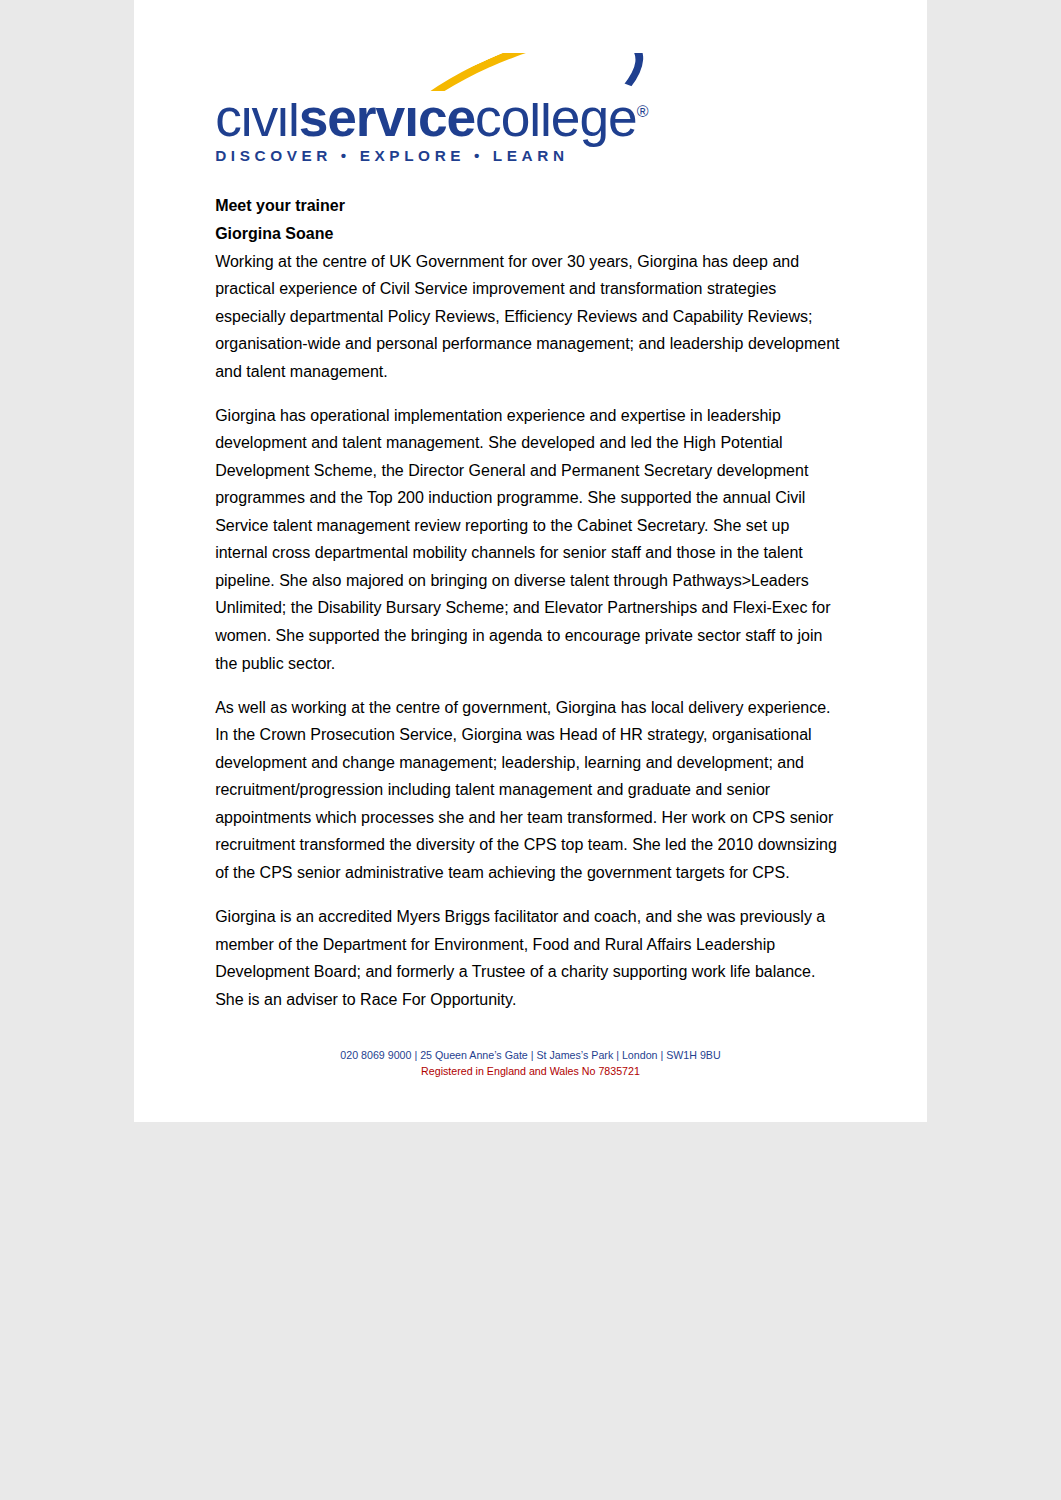civil service college®
DISCOVER • EXPLORE • LEARN
Meet your trainer
Giorgina Soane
Working at the centre of UK Government for over 30 years, Giorgina has deep and practical experience of Civil Service improvement and transformation strategies especially departmental Policy Reviews, Efficiency Reviews and Capability Reviews; organisation-wide and personal performance management; and leadership development and talent management.
Giorgina has operational implementation experience and expertise in leadership development and talent management. She developed and led the High Potential Development Scheme, the Director General and Permanent Secretary development programmes and the Top 200 induction programme. She supported the annual Civil Service talent management review reporting to the Cabinet Secretary. She set up internal cross departmental mobility channels for senior staff and those in the talent pipeline. She also majored on bringing on diverse talent through Pathways>Leaders Unlimited; the Disability Bursary Scheme; and Elevator Partnerships and Flexi-Exec for women. She supported the bringing in agenda to encourage private sector staff to join the public sector.
As well as working at the centre of government, Giorgina has local delivery experience. In the Crown Prosecution Service, Giorgina was Head of HR strategy, organisational development and change management; leadership, learning and development; and recruitment/progression including talent management and graduate and senior appointments which processes she and her team transformed. Her work on CPS senior recruitment transformed the diversity of the CPS top team. She led the 2010 downsizing of the CPS senior administrative team achieving the government targets for CPS.
Giorgina is an accredited Myers Briggs facilitator and coach, and she was previously a member of the Department for Environment, Food and Rural Affairs Leadership Development Board; and formerly a Trustee of a charity supporting work life balance. She is an adviser to Race For Opportunity.
020 8069 9000 | 25 Queen Anne’s Gate | St James’s Park | London | SW1H 9BU
Registered in England and Wales No 7835721